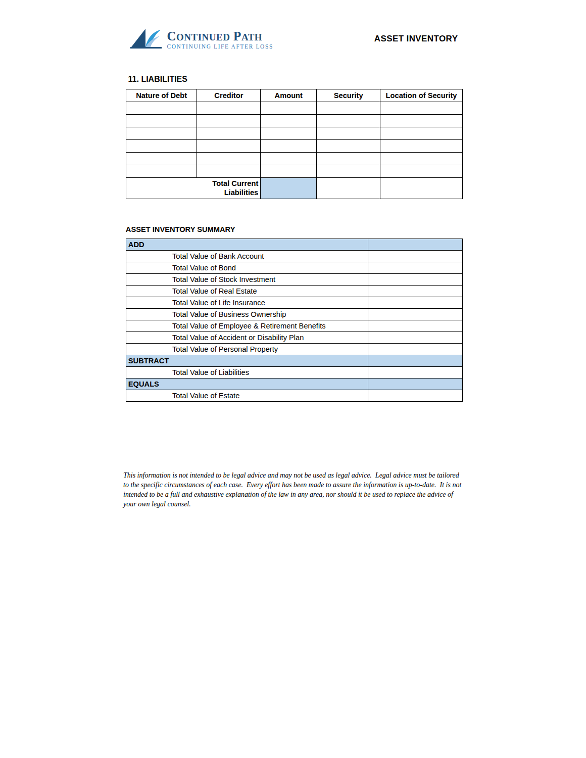CONTINUED PATH
CONTINUING LIFE AFTER LOSS
ASSET INVENTORY
11. LIABILITIES
| Nature of Debt | Creditor | Amount | Security | Location of Security |
| --- | --- | --- | --- | --- |
| Total Current Liabilities | | | |
ASSET INVENTORY SUMMARY
| ADD | |
| Total Value of Bank Account | |
| Total Value of Bond | |
| Total Value of Stock Investment | |
| Total Value of Real Estate | |
| Total Value of Life Insurance | |
| Total Value of Business Ownership | |
| Total Value of Employee & Retirement Benefits | |
| Total Value of Accident or Disability Plan | |
| Total Value of Personal Property | |
| SUBTRACT | |
| Total Value of Liabilities | |
| EQUALS | |
| Total Value of Estate | |
This information is not intended to be legal advice and may not be used as legal advice. Legal advice must be tailored to the specific circumstances of each case. Every effort has been made to assure the information is up-to-date. It is not intended to be a full and exhaustive explanation of the law in any area, nor should it be used to replace the advice of your own legal counsel.